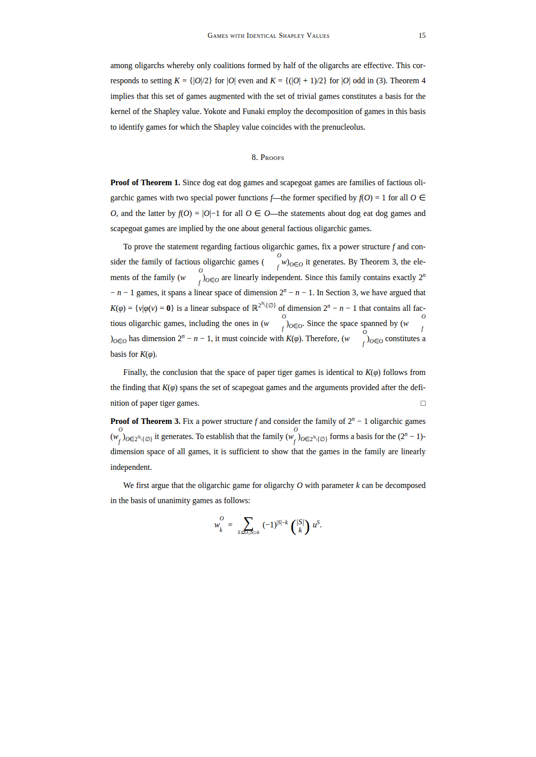Games with Identical Shapley Values 15
among oligarchs whereby only coalitions formed by half of the oligarchs are effective. This corresponds to setting K = {|O|/2} for |O| even and K = {(|O| + 1)/2} for |O| odd in (3). Theorem 4 implies that this set of games augmented with the set of trivial games constitutes a basis for the kernel of the Shapley value. Yokote and Funaki employ the decomposition of games in this basis to identify games for which the Shapley value coincides with the prenucleolus.
8. Proofs
Proof of Theorem 1. Since dog eat dog games and scapegoat games are families of factious oligarchic games with two special power functions f—the former specified by f(O) = 1 for all O ∈ O, and the latter by f(O) = |O|−1 for all O ∈ O—the statements about dog eat dog games and scapegoat games are implied by the one about general factious oligarchic games.
To prove the statement regarding factious oligarchic games, fix a power structure f and consider the family of factious oligarchic games (OfO w)O∈O it generates. By Theorem 3, the elements of the family (wOfO)O∈O are linearly independent. Since this family contains exactly 2n − n − 1 games, it spans a linear space of dimension 2n − n − 1. In Section 3, we have argued that K(φ) = {v|φ(v) = 0} is a linear subspace of ℝ2N\{∅} of dimension 2n − n − 1 that contains all factious oligarchic games, including the ones in (wOfO)O∈O. Since the space spanned by (wOfO)O∈O has dimension 2n − n − 1, it must coincide with K(φ). Therefore, (wOfO)O∈O constitutes a basis for K(φ).
Finally, the conclusion that the space of paper tiger games is identical to K(φ) follows from the finding that K(φ) spans the set of scapegoat games and the arguments provided after the definition of paper tiger games.□
Proof of Theorem 3. Fix a power structure f and consider the family of 2n − 1 oligarchic games (wOfO)O∈2N\{∅} it generates. To establish that the family (wOfO)O∈2N\{∅} forms a basis for the (2n − 1)-dimension space of all games, it is sufficient to show that the games in the family are linearly independent.
We first argue that the oligarchic game for oligarchy O with parameter k can be decomposed in the basis of unanimity games as follows:
wOkO = ∑ S⊆O,|S|≥k (−1)|S|−k (|S|k) uS.